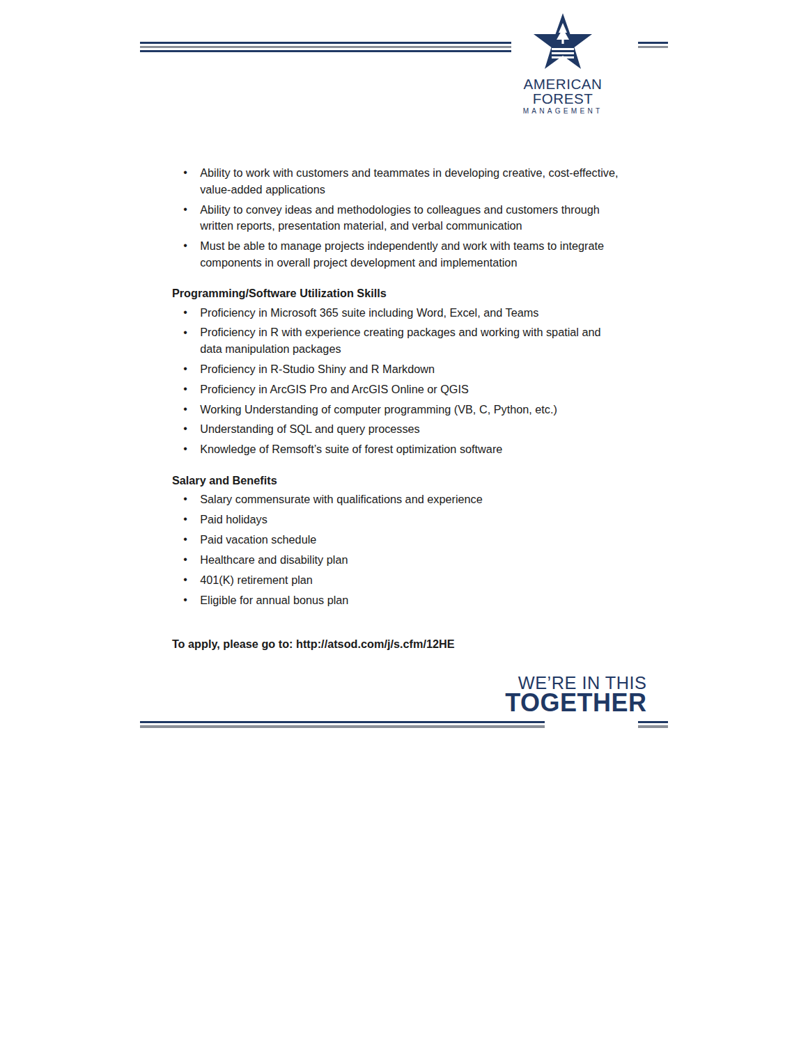AMERICAN FOREST
MANAGEMENT
Ability to work with customers and teammates in developing creative, cost-effective, value-added applications
Ability to convey ideas and methodologies to colleagues and customers through written reports, presentation material, and verbal communication
Must be able to manage projects independently and work with teams to integrate components in overall project development and implementation
Programming/Software Utilization Skills
Proficiency in Microsoft 365 suite including Word, Excel, and Teams
Proficiency in R with experience creating packages and working with spatial and data manipulation packages
Proficiency in R-Studio Shiny and R Markdown
Proficiency in ArcGIS Pro and ArcGIS Online or QGIS
Working Understanding of computer programming (VB, C, Python, etc.)
Understanding of SQL and query processes
Knowledge of Remsoft’s suite of forest optimization software
Salary and Benefits
Salary commensurate with qualifications and experience
Paid holidays
Paid vacation schedule
Healthcare and disability plan
401(K) retirement plan
Eligible for annual bonus plan
To apply, please go to: http://atsod.com/j/s.cfm/12HE
WE’RE IN THIS
TOGETHER